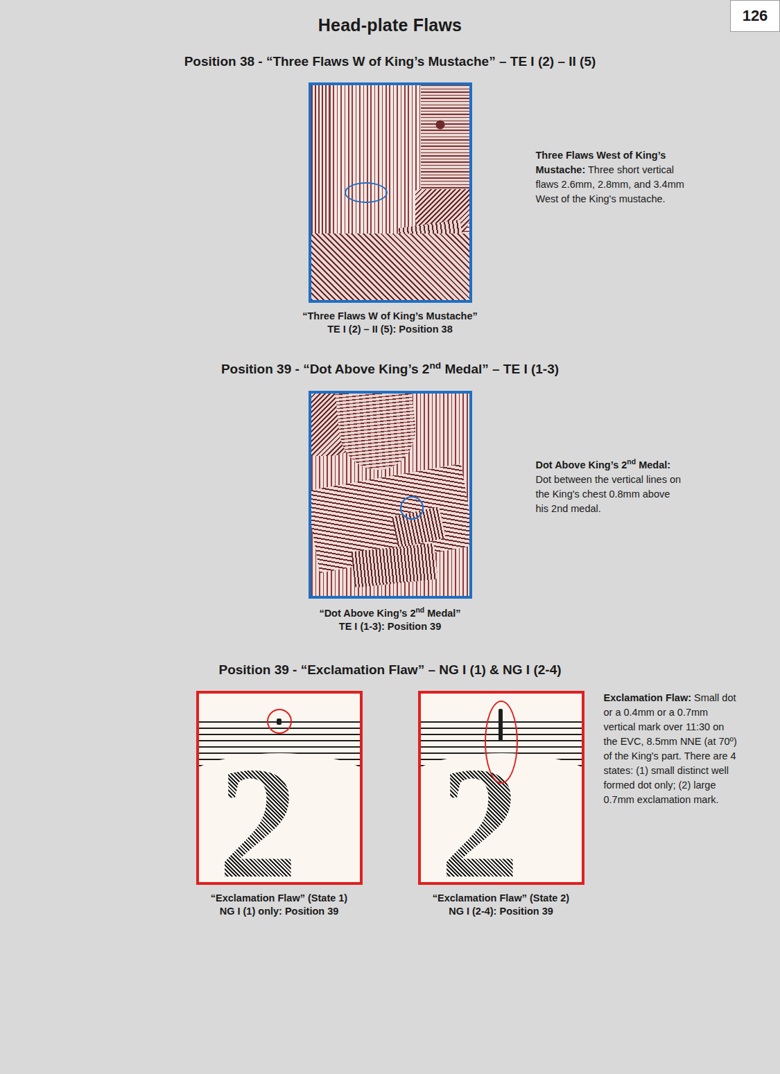126
Head-plate Flaws
Position 38 - “Three Flaws W of King’s Mustache” – TE I (2) – II (5)
“Three Flaws W of King’s Mustache” TE I (2) – II (5): Position 38
Three Flaws West of King’s Mustache: Three short vertical flaws 2.6mm, 2.8mm, and 3.4mm West of the King's mustache.
Position 39 - “Dot Above King’s 2nd Medal” – TE I (1-3)
“Dot Above King’s 2nd Medal” TE I (1-3): Position 39
Dot Above King’s 2nd Medal: Dot between the vertical lines on the King's chest 0.8mm above his 2nd medal.
Position 39 - “Exclamation Flaw” – NG I (1) & NG I (2-4)
2
“Exclamation Flaw” (State 1) NG I (1) only: Position 39
2
“Exclamation Flaw” (State 2) NG I (2-4): Position 39
Exclamation Flaw: Small dot or a 0.4mm or a 0.7mm vertical mark over 11:30 on the EVC, 8.5mm NNE (at 70º) of the King's part. There are 4 states: (1) small distinct well formed dot only; (2) large 0.7mm exclamation mark.